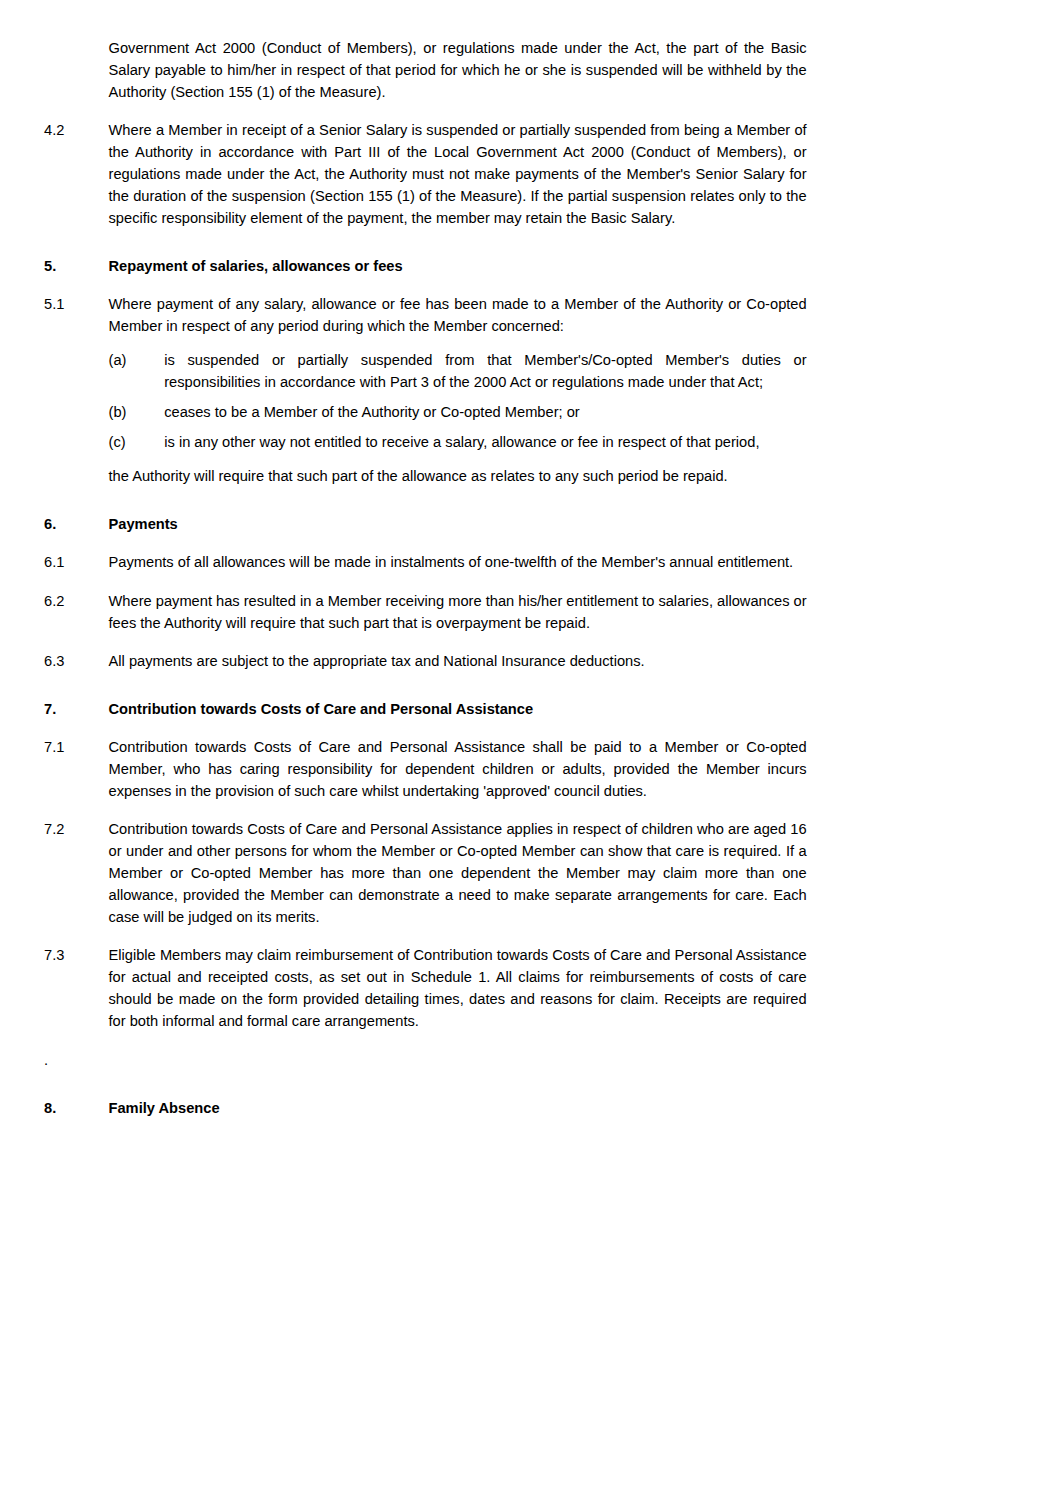Government Act 2000 (Conduct of Members), or regulations made under the Act, the part of the Basic Salary payable to him/her in respect of that period for which he or she is suspended will be withheld by the Authority (Section 155 (1) of the Measure).
4.2
Where a Member in receipt of a Senior Salary is suspended or partially suspended from being a Member of the Authority in accordance with Part III of the Local Government Act 2000 (Conduct of Members), or regulations made under the Act, the Authority must not make payments of the Member's Senior Salary for the duration of the suspension (Section 155 (1) of the Measure). If the partial suspension relates only to the specific responsibility element of the payment, the member may retain the Basic Salary.
5. Repayment of salaries, allowances or fees
5.1
Where payment of any salary, allowance or fee has been made to a Member of the Authority or Co-opted Member in respect of any period during which the Member concerned:
(a) is suspended or partially suspended from that Member's/Co-opted Member's duties or responsibilities in accordance with Part 3 of the 2000 Act or regulations made under that Act;
(b) ceases to be a Member of the Authority or Co-opted Member; or
(c) is in any other way not entitled to receive a salary, allowance or fee in respect of that period,
the Authority will require that such part of the allowance as relates to any such period be repaid.
6. Payments
6.1
Payments of all allowances will be made in instalments of one-twelfth of the Member's annual entitlement.
6.2
Where payment has resulted in a Member receiving more than his/her entitlement to salaries, allowances or fees the Authority will require that such part that is overpayment be repaid.
6.3
All payments are subject to the appropriate tax and National Insurance deductions.
7. Contribution towards Costs of Care and Personal Assistance
7.1
Contribution towards Costs of Care and Personal Assistance shall be paid to a Member or Co-opted Member, who has caring responsibility for dependent children or adults, provided the Member incurs expenses in the provision of such care whilst undertaking 'approved' council duties.
7.2
Contribution towards Costs of Care and Personal Assistance applies in respect of children who are aged 16 or under and other persons for whom the Member or Co-opted Member can show that care is required. If a Member or Co-opted Member has more than one dependent the Member may claim more than one allowance, provided the Member can demonstrate a need to make separate arrangements for care. Each case will be judged on its merits.
7.3
Eligible Members may claim reimbursement of Contribution towards Costs of Care and Personal Assistance for actual and receipted costs, as set out in Schedule 1. All claims for reimbursements of costs of care should be made on the form provided detailing times, dates and reasons for claim. Receipts are required for both informal and formal care arrangements.
.
8. Family Absence